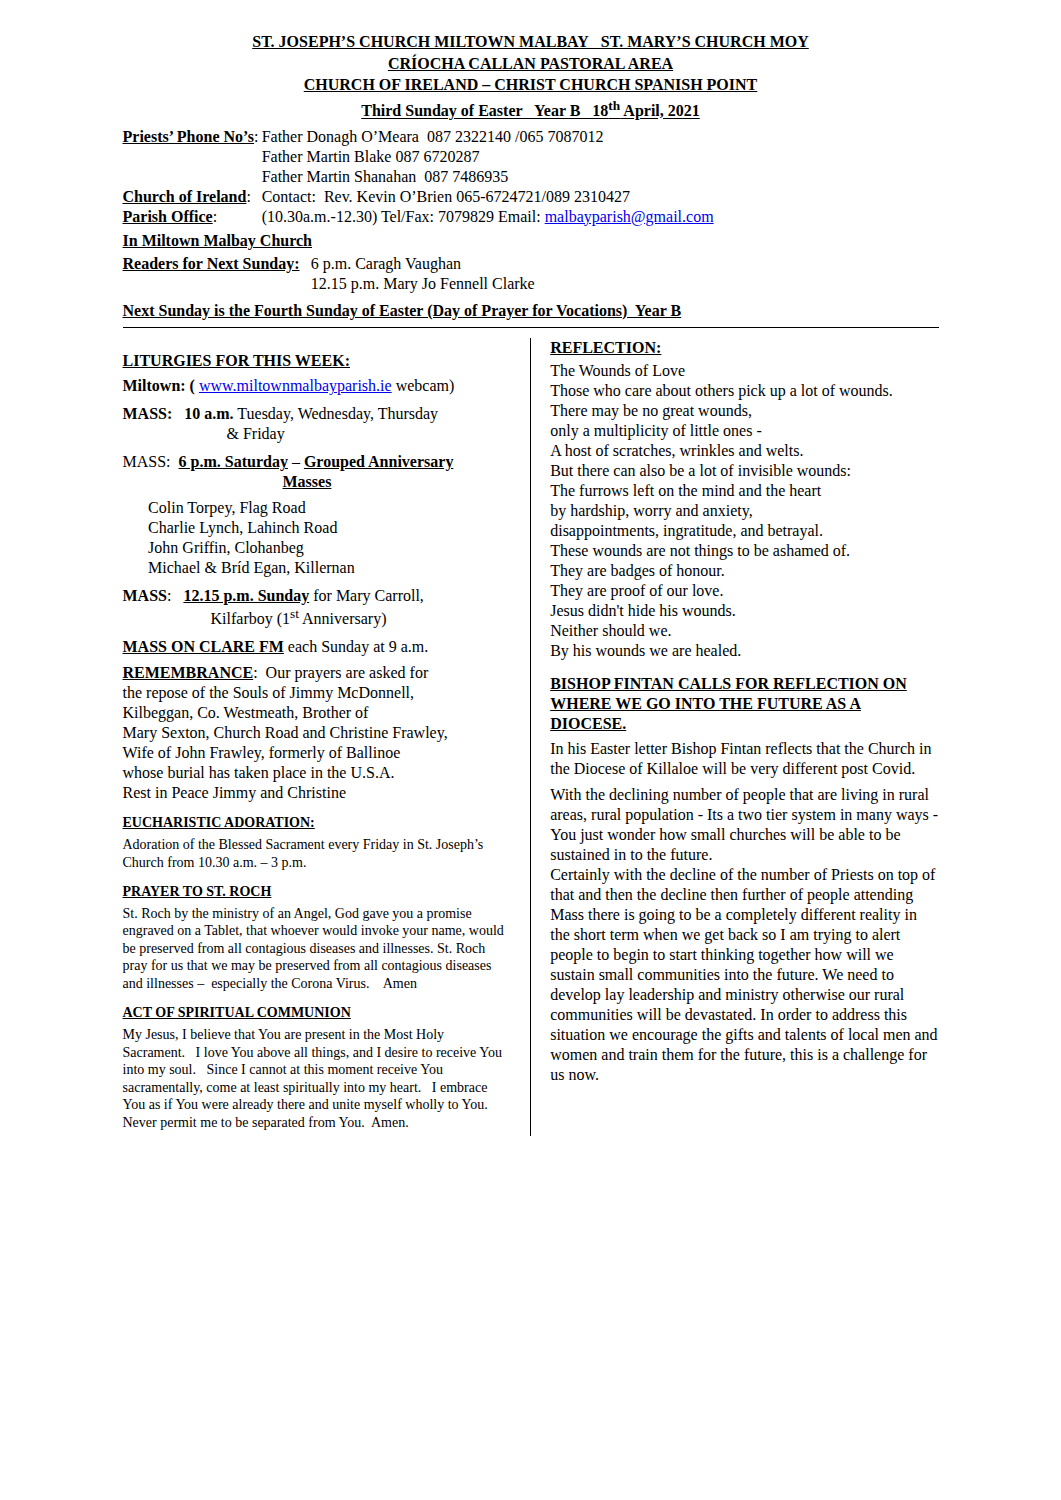ST. JOSEPH’S CHURCH MILTOWN MALBAY ST. MARY’S CHURCH MOY
CRÍOCHA CALLAN PASTORAL AREA
CHURCH OF IRELAND – CHRIST CHURCH SPANISH POINT
Third Sunday of Easter Year B 18th April, 2021
| Priests’ Phone No’s : | Father Donagh O’Meara 087 2322140 /065 7087012 |
| | Father Martin Blake 087 6720287 |
| | Father Martin Shanahan 087 7486935 |
| Church of Ireland : | Contact: Rev. Kevin O’Brien 065-6724721/089 2310427 |
| Parish Office : | (10.30a.m.-12.30) Tel/Fax: 7079829 Email: malbayparish@gmail.com |
In Miltown Malbay Church
| Readers for Next Sunday: | 6 p.m. Caragh Vaughan |
| | 12.15 p.m. Mary Jo Fennell Clarke |
Next Sunday is the Fourth Sunday of Easter (Day of Prayer for Vocations) Year B
LITURGIES FOR THIS WEEK:
Miltown: ( www.miltownmalbayparish.ie webcam)
MASS: 10 a.m. Tuesday, Wednesday, Thursday
& Friday
MASS: 6 p.m. Saturday – Grouped Anniversary
Masses
Colin Torpey, Flag Road
Charlie Lynch, Lahinch Road
John Griffin, Clohanbeg
Michael & Bríd Egan, Killernan
MASS: 12.15 p.m. Sunday for Mary Carroll,
Kilfarboy (1st Anniversary)
MASS ON CLARE FM each Sunday at 9 a.m.
REMEMBRANCE: Our prayers are asked for
the repose of the Souls of Jimmy McDonnell,
Kilbeggan, Co. Westmeath, Brother of
Mary Sexton, Church Road and Christine Frawley,
Wife of John Frawley, formerly of Ballinoe
whose burial has taken place in the U.S.A.
Rest in Peace Jimmy and Christine
EUCHARISTIC ADORATION:
Adoration of the Blessed Sacrament every Friday in St. Joseph’s Church from 10.30 a.m. – 3 p.m.
PRAYER TO ST. ROCH
St. Roch by the ministry of an Angel, God gave you a promise engraved on a Tablet, that whoever would invoke your name, would be preserved from all contagious diseases and illnesses. St. Roch pray for us that we may be preserved from all contagious diseases and illnesses – especially the Corona Virus. Amen
ACT OF SPIRITUAL COMMUNION
My Jesus, I believe that You are present in the Most Holy Sacrament. I love You above all things, and I desire to receive You into my soul. Since I cannot at this moment receive You sacramentally, come at least spiritually into my heart. I embrace You as if You were already there and unite myself wholly to You. Never permit me to be separated from You. Amen.
REFLECTION:
The Wounds of Love
Those who care about others pick up a lot of wounds.
There may be no great wounds,
only a multiplicity of little ones -
A host of scratches, wrinkles and welts.
But there can also be a lot of invisible wounds:
The furrows left on the mind and the heart
by hardship, worry and anxiety,
disappointments, ingratitude, and betrayal.
These wounds are not things to be ashamed of.
They are badges of honour.
They are proof of our love.
Jesus didn't hide his wounds.
Neither should we.
By his wounds we are healed.
BISHOP FINTAN CALLS FOR REFLECTION ON WHERE WE GO INTO THE FUTURE AS A DIOCESE.
In his Easter letter Bishop Fintan reflects that the Church in the Diocese of Killaloe will be very different post Covid.
With the declining number of people that are living in rural areas, rural population - Its a two tier system in many ways - You just wonder how small churches will be able to be sustained in to the future.
Certainly with the decline of the number of Priests on top of that and then the decline then further of people attending Mass there is going to be a completely different reality in the short term when we get back so I am trying to alert people to begin to start thinking together how will we sustain small communities into the future. We need to develop lay leadership and ministry otherwise our rural communities will be devastated. In order to address this situation we encourage the gifts and talents of local men and women and train them for the future, this is a challenge for us now.